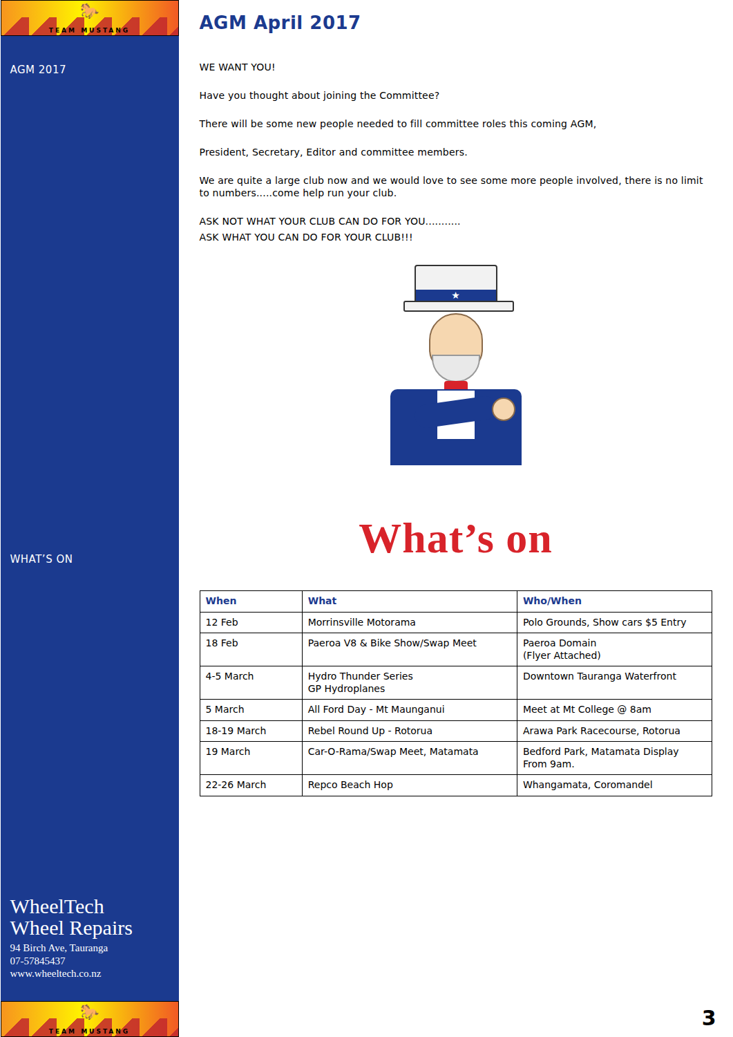🐎
TEAM MUSTANG
AGM 2017
WHAT’S ON
WheelTech
Wheel Repairs
94 Birch Ave, Tauranga
07-57845437
www.wheeltech.co.nz
AGM April 2017
WE WANT YOU!
Have you thought about joining the Committee?
There will be some new people needed to fill committee roles this coming AGM,
President, Secretary, Editor and committee members.
We are quite a large club now and we would love to see some more people involved, there is no limit to numbers.....come help run your club.
ASK NOT WHAT YOUR CLUB CAN DO FOR YOU...........
ASK WHAT YOU CAN DO FOR YOUR CLUB!!!
★
What’s on
| When | What | Who/When |
| --- | --- | --- |
| 12 Feb | Morrinsville Motorama | Polo Grounds, Show cars $5 Entry |
| 18 Feb | Paeroa V8 & Bike Show/Swap Meet | Paeroa Domain (Flyer Attached) |
| 4-5 March | Hydro Thunder Series GP Hydroplanes | Downtown Tauranga Waterfront |
| 5 March | All Ford Day - Mt Maunganui | Meet at Mt College @ 8am |
| 18-19 March | Rebel Round Up - Rotorua | Arawa Park Racecourse, Rotorua |
| 19 March | Car-O-Rama/Swap Meet, Matamata | Bedford Park, Matamata Display From 9am. |
| 22-26 March | Repco Beach Hop | Whangamata, Coromandel |
🐎
TEAM MUSTANG
3